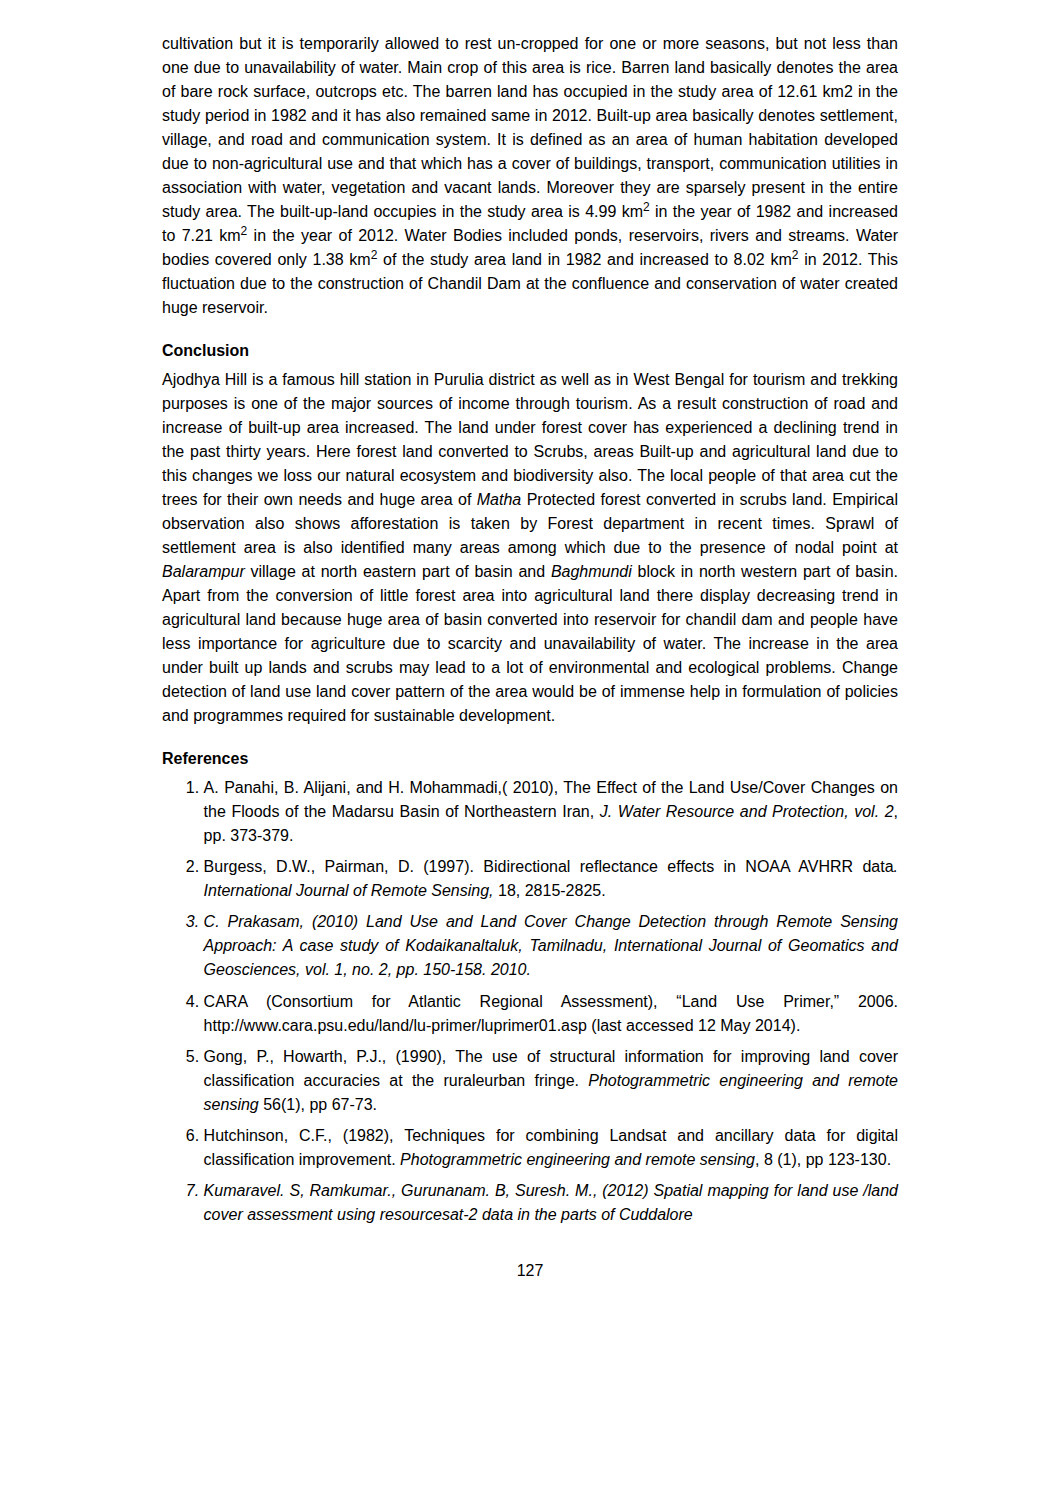cultivation but it is temporarily allowed to rest un-cropped for one or more seasons, but not less than one due to unavailability of water. Main crop of this area is rice. Barren land basically denotes the area of bare rock surface, outcrops etc. The barren land has occupied in the study area of 12.61 km2 in the study period in 1982 and it has also remained same in 2012. Built-up area basically denotes settlement, village, and road and communication system. It is defined as an area of human habitation developed due to non-agricultural use and that which has a cover of buildings, transport, communication utilities in association with water, vegetation and vacant lands. Moreover they are sparsely present in the entire study area. The built-up-land occupies in the study area is 4.99 km2 in the year of 1982 and increased to 7.21 km2 in the year of 2012. Water Bodies included ponds, reservoirs, rivers and streams. Water bodies covered only 1.38 km2 of the study area land in 1982 and increased to 8.02 km2 in 2012. This fluctuation due to the construction of Chandil Dam at the confluence and conservation of water created huge reservoir.
Conclusion
Ajodhya Hill is a famous hill station in Purulia district as well as in West Bengal for tourism and trekking purposes is one of the major sources of income through tourism. As a result construction of road and increase of built-up area increased. The land under forest cover has experienced a declining trend in the past thirty years. Here forest land converted to Scrubs, areas Built-up and agricultural land due to this changes we loss our natural ecosystem and biodiversity also. The local people of that area cut the trees for their own needs and huge area of Matha Protected forest converted in scrubs land. Empirical observation also shows afforestation is taken by Forest department in recent times. Sprawl of settlement area is also identified many areas among which due to the presence of nodal point at Balarampur village at north eastern part of basin and Baghmundi block in north western part of basin. Apart from the conversion of little forest area into agricultural land there display decreasing trend in agricultural land because huge area of basin converted into reservoir for chandil dam and people have less importance for agriculture due to scarcity and unavailability of water. The increase in the area under built up lands and scrubs may lead to a lot of environmental and ecological problems. Change detection of land use land cover pattern of the area would be of immense help in formulation of policies and programmes required for sustainable development.
References
A. Panahi, B. Alijani, and H. Mohammadi,( 2010), The Effect of the Land Use/Cover Changes on the Floods of the Madarsu Basin of Northeastern Iran, J. Water Resource and Protection, vol. 2, pp. 373-379.
Burgess, D.W., Pairman, D. (1997). Bidirectional reflectance effects in NOAA AVHRR data. International Journal of Remote Sensing, 18, 2815-2825.
C. Prakasam, (2010) Land Use and Land Cover Change Detection through Remote Sensing Approach: A case study of Kodaikanaltaluk, Tamilnadu, International Journal of Geomatics and Geosciences, vol. 1, no. 2, pp. 150-158. 2010.
CARA (Consortium for Atlantic Regional Assessment), “Land Use Primer,” 2006. http://www.cara.psu.edu/land/lu-primer/luprimer01.asp (last accessed 12 May 2014).
Gong, P., Howarth, P.J., (1990), The use of structural information for improving land cover classification accuracies at the ruraleurban fringe. Photogrammetric engineering and remote sensing 56(1), pp 67-73.
Hutchinson, C.F., (1982), Techniques for combining Landsat and ancillary data for digital classification improvement. Photogrammetric engineering and remote sensing, 8 (1), pp 123-130.
Kumaravel. S, Ramkumar., Gurunanam. B, Suresh. M., (2012) Spatial mapping for land use /land cover assessment using resourcesat-2 data in the parts of Cuddalore
127